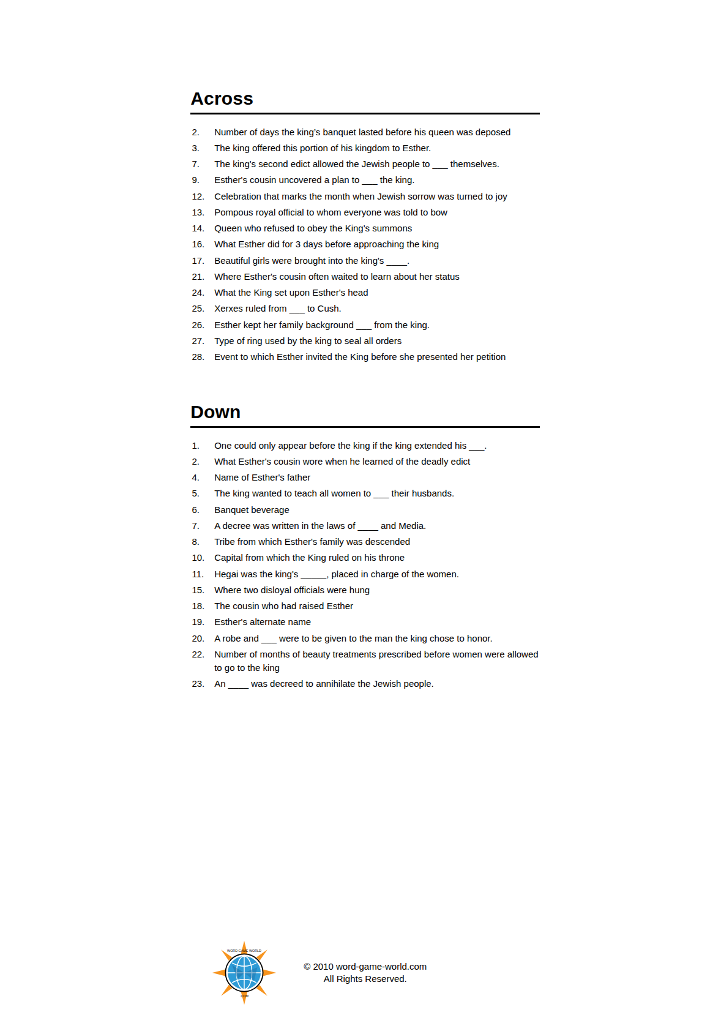Across
2. Number of days the king’s banquet lasted before his queen was deposed
3. The king offered this portion of his kingdom to Esther.
7. The king's second edict allowed the Jewish people to ___ themselves.
9. Esther's cousin uncovered a plan to ___ the king.
12. Celebration that marks the month when Jewish sorrow was turned to joy
13. Pompous royal official to whom everyone was told to bow
14. Queen who refused to obey the King's summons
16. What Esther did for 3 days before approaching the king
17. Beautiful girls were brought into the king's ____.
21. Where Esther's cousin often waited to learn about her status
24. What the King set upon Esther's head
25. Xerxes ruled from ___ to Cush.
26. Esther kept her family background ___ from the king.
27. Type of ring used by the king to seal all orders
28. Event to which Esther invited the King before she presented her petition
Down
1. One could only appear before the king if the king extended his ___.
2. What Esther's cousin wore when he learned of the deadly edict
4. Name of Esther's father
5. The king wanted to teach all women to ___ their husbands.
6. Banquet beverage
7. A decree was written in the laws of ____ and Media.
8. Tribe from which Esther's family was descended
10. Capital from which the King ruled on his throne
11. Hegai was the king's _____, placed in charge of the women.
15. Where two disloyal officials were hung
18. The cousin who had raised Esther
19. Esther's alternate name
20. A robe and ___ were to be given to the man the king chose to honor.
22. Number of months of beauty treatments prescribed before women were allowed to go to the king
23. An ____ was decreed to annihilate the Jewish people.
WORD GAME WORLD .COM
© 2010 word-game-world.com
All Rights Reserved.